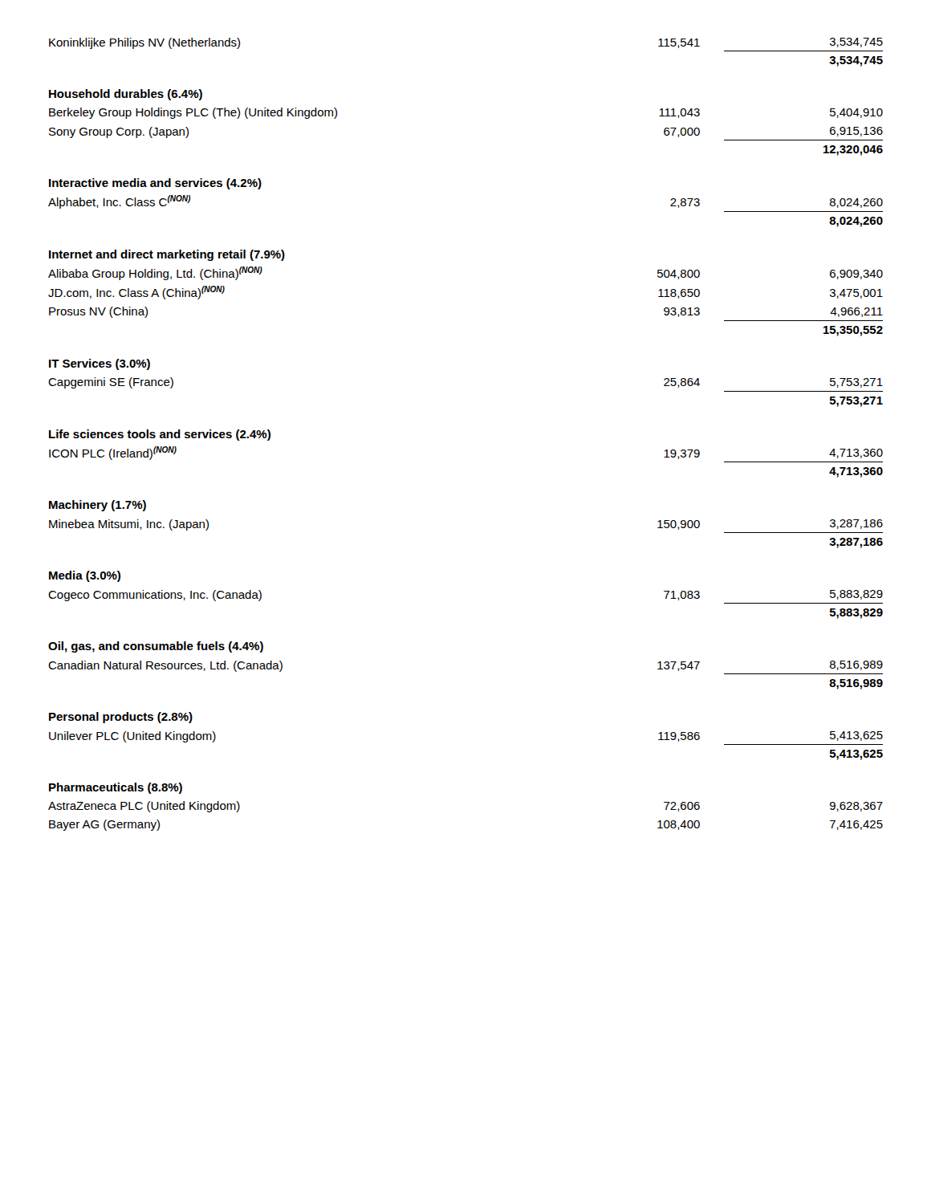| Koninklijke Philips NV (Netherlands) | 115,541 | 3,534,745 |
| | | 3,534,745 |
| Household durables (6.4%) | | |
| Berkeley Group Holdings PLC (The) (United Kingdom) | 111,043 | 5,404,910 |
| Sony Group Corp. (Japan) | 67,000 | 6,915,136 |
| | | 12,320,046 |
| Interactive media and services (4.2%) | | |
| Alphabet, Inc. Class C (NON) | 2,873 | 8,024,260 |
| | | 8,024,260 |
| Internet and direct marketing retail (7.9%) | | |
| Alibaba Group Holding, Ltd. (China) (NON) | 504,800 | 6,909,340 |
| JD.com, Inc. Class A (China) (NON) | 118,650 | 3,475,001 |
| Prosus NV (China) | 93,813 | 4,966,211 |
| | | 15,350,552 |
| IT Services (3.0%) | | |
| Capgemini SE (France) | 25,864 | 5,753,271 |
| | | 5,753,271 |
| Life sciences tools and services (2.4%) | | |
| ICON PLC (Ireland) (NON) | 19,379 | 4,713,360 |
| | | 4,713,360 |
| Machinery (1.7%) | | |
| Minebea Mitsumi, Inc. (Japan) | 150,900 | 3,287,186 |
| | | 3,287,186 |
| Media (3.0%) | | |
| Cogeco Communications, Inc. (Canada) | 71,083 | 5,883,829 |
| | | 5,883,829 |
| Oil, gas, and consumable fuels (4.4%) | | |
| Canadian Natural Resources, Ltd. (Canada) | 137,547 | 8,516,989 |
| | | 8,516,989 |
| Personal products (2.8%) | | |
| Unilever PLC (United Kingdom) | 119,586 | 5,413,625 |
| | | 5,413,625 |
| Pharmaceuticals (8.8%) | | |
| AstraZeneca PLC (United Kingdom) | 72,606 | 9,628,367 |
| Bayer AG (Germany) | 108,400 | 7,416,425 |